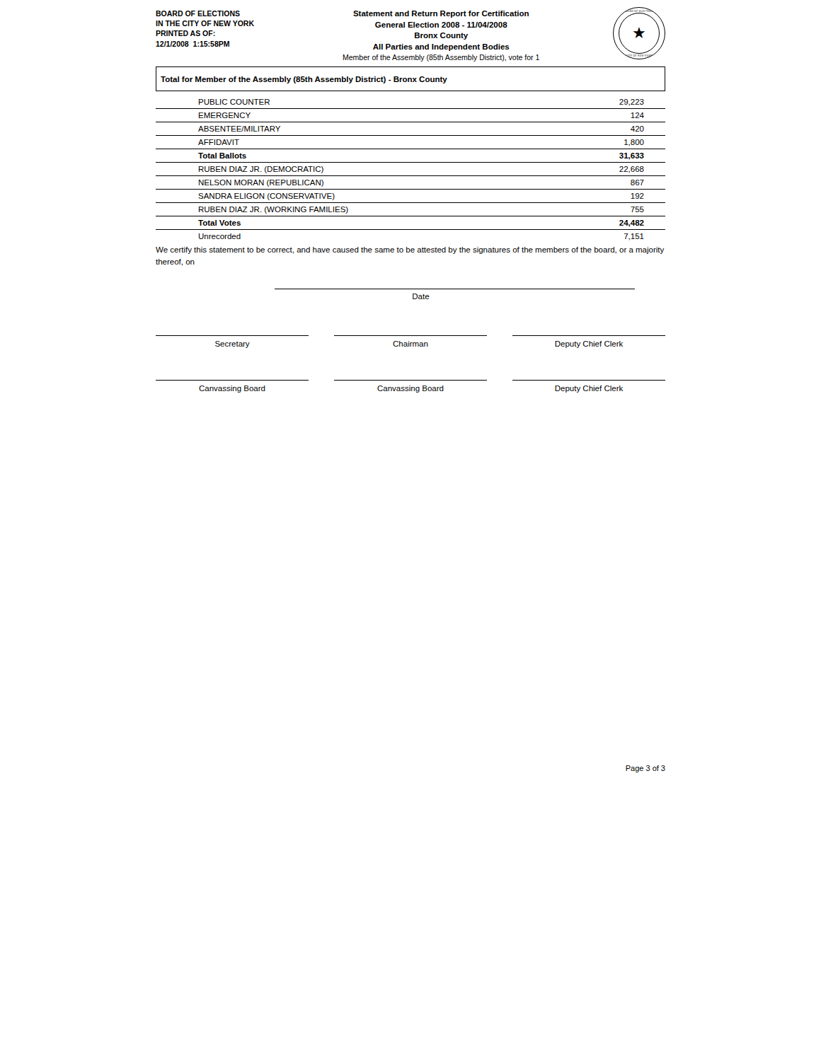BOARD OF ELECTIONS
IN THE CITY OF NEW YORK
PRINTED AS OF:
12/1/2008 1:15:58PM
Statement and Return Report for Certification
General Election 2008 - 11/04/2008
Bronx County
All Parties and Independent Bodies
Member of the Assembly (85th Assembly District), vote for 1
BOARD OF ELECTIONS
★
CITY OF NEW YORK
Total for Member of the Assembly (85th Assembly District) - Bronx County
| PUBLIC COUNTER | 29,223 |
| EMERGENCY | 124 |
| ABSENTEE/MILITARY | 420 |
| AFFIDAVIT | 1,800 |
| Total Ballots | 31,633 |
| RUBEN DIAZ JR. (DEMOCRATIC) | 22,668 |
| NELSON MORAN (REPUBLICAN) | 867 |
| SANDRA ELIGON (CONSERVATIVE) | 192 |
| RUBEN DIAZ JR. (WORKING FAMILIES) | 755 |
| Total Votes | 24,482 |
| Unrecorded | 7,151 |
We certify this statement to be correct, and have caused the same to be attested by the signatures of the members of the board, or a majority thereof, on
Date
Secretary
Chairman
Deputy Chief Clerk
Canvassing Board
Canvassing Board
Deputy Chief Clerk
Page 3 of 3